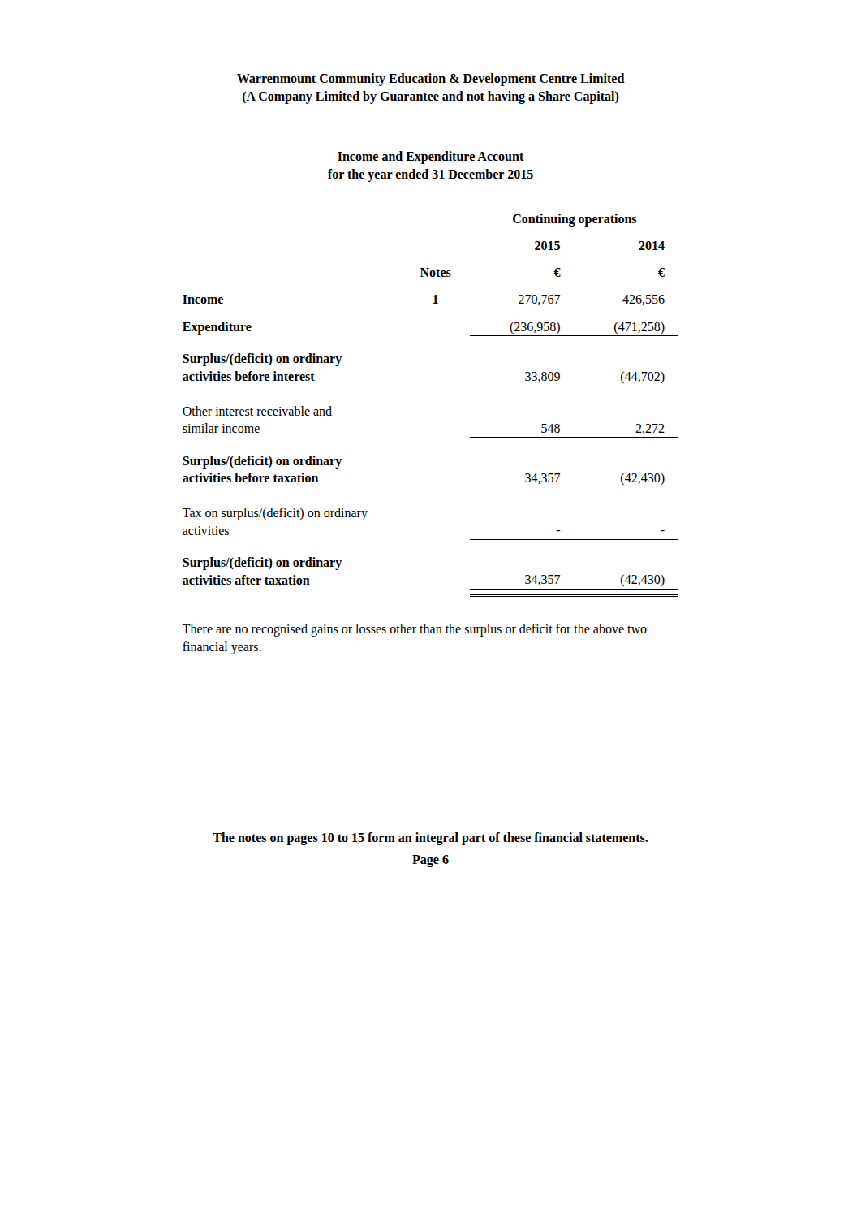Warrenmount Community Education & Development Centre Limited (A Company Limited by Guarantee and not having a Share Capital)
Income and Expenditure Account for the year ended 31 December 2015
| | | Continuing operations |
| | | 2015 | 2014 |
| | Notes | € | € |
| Income | 1 | 270,767 | 426,556 |
| Expenditure | | (236,958) | (471,258) |
| Surplus/(deficit) on ordinary activities before interest | | 33,809 | (44,702) |
| Other interest receivable and similar income | | 548 | 2,272 |
| Surplus/(deficit) on ordinary activities before taxation | | 34,357 | (42,430) |
| Tax on surplus/(deficit) on ordinary activities | | - | - |
| Surplus/(deficit) on ordinary activities after taxation | | 34,357 | (42,430) |
There are no recognised gains or losses other than the surplus or deficit for the above two financial years.
The notes on pages 10 to 15 form an integral part of these financial statements.
Page 6